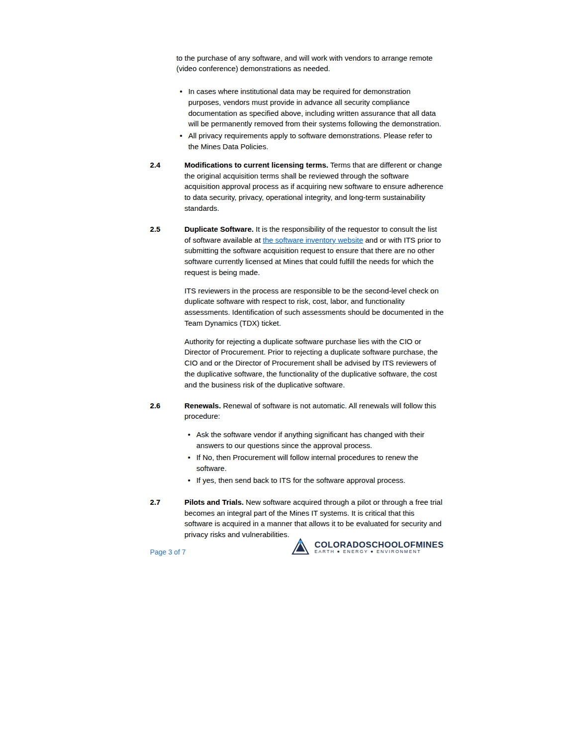to the purchase of any software, and will work with vendors to arrange remote (video conference) demonstrations as needed.
In cases where institutional data may be required for demonstration purposes, vendors must provide in advance all security compliance documentation as specified above, including written assurance that all data will be permanently removed from their systems following the demonstration.
All privacy requirements apply to software demonstrations. Please refer to the Mines Data Policies.
2.4
Modifications to current licensing terms. Terms that are different or change the original acquisition terms shall be reviewed through the software acquisition approval process as if acquiring new software to ensure adherence to data security, privacy, operational integrity, and long-term sustainability standards.
2.5
Duplicate Software. It is the responsibility of the requestor to consult the list of software available at the software inventory website and or with ITS prior to submitting the software acquisition request to ensure that there are no other software currently licensed at Mines that could fulfill the needs for which the request is being made.
ITS reviewers in the process are responsible to be the second-level check on duplicate software with respect to risk, cost, labor, and functionality assessments. Identification of such assessments should be documented in the Team Dynamics (TDX) ticket.
Authority for rejecting a duplicate software purchase lies with the CIO or Director of Procurement. Prior to rejecting a duplicate software purchase, the CIO and or the Director of Procurement shall be advised by ITS reviewers of the duplicative software, the functionality of the duplicative software, the cost and the business risk of the duplicative software.
2.6
Renewals. Renewal of software is not automatic. All renewals will follow this procedure:
Ask the software vendor if anything significant has changed with their answers to our questions since the approval process.
If No, then Procurement will follow internal procedures to renew the software.
If yes, then send back to ITS for the software approval process.
2.7
Pilots and Trials. New software acquired through a pilot or through a free trial becomes an integral part of the Mines IT systems. It is critical that this software is acquired in a manner that allows it to be evaluated for security and privacy risks and vulnerabilities.
Page 3 of 7
COLORADOSCHOOLOFMINES
EARTH ● ENERGY ● ENVIRONMENT